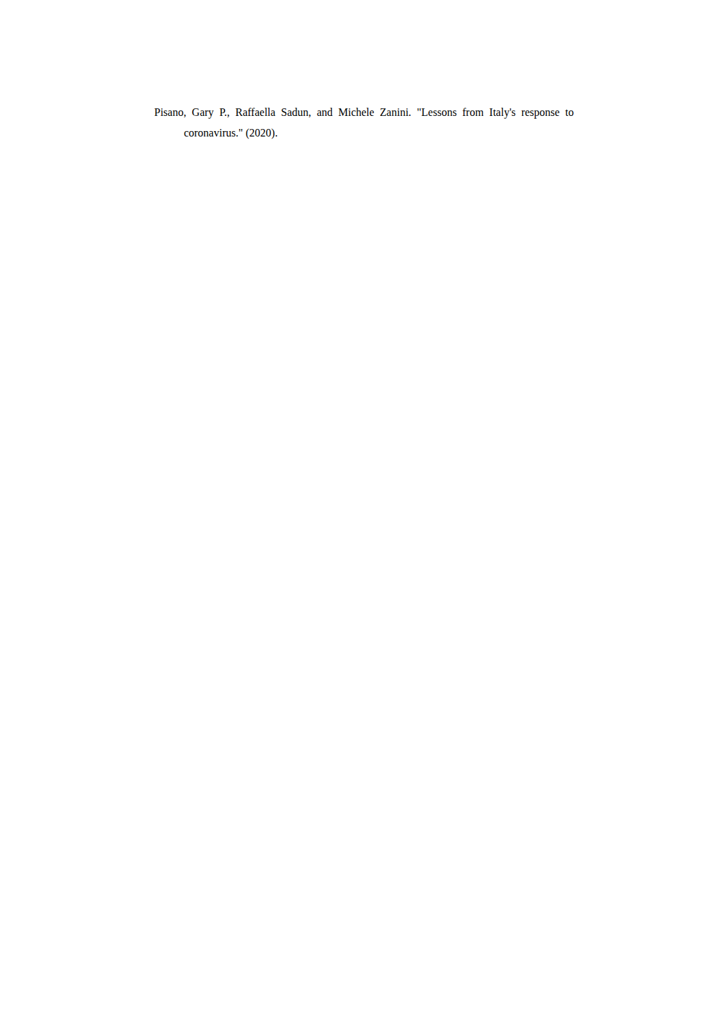Pisano, Gary P., Raffaella Sadun, and Michele Zanini. "Lessons from Italy's response to coronavirus." (2020).